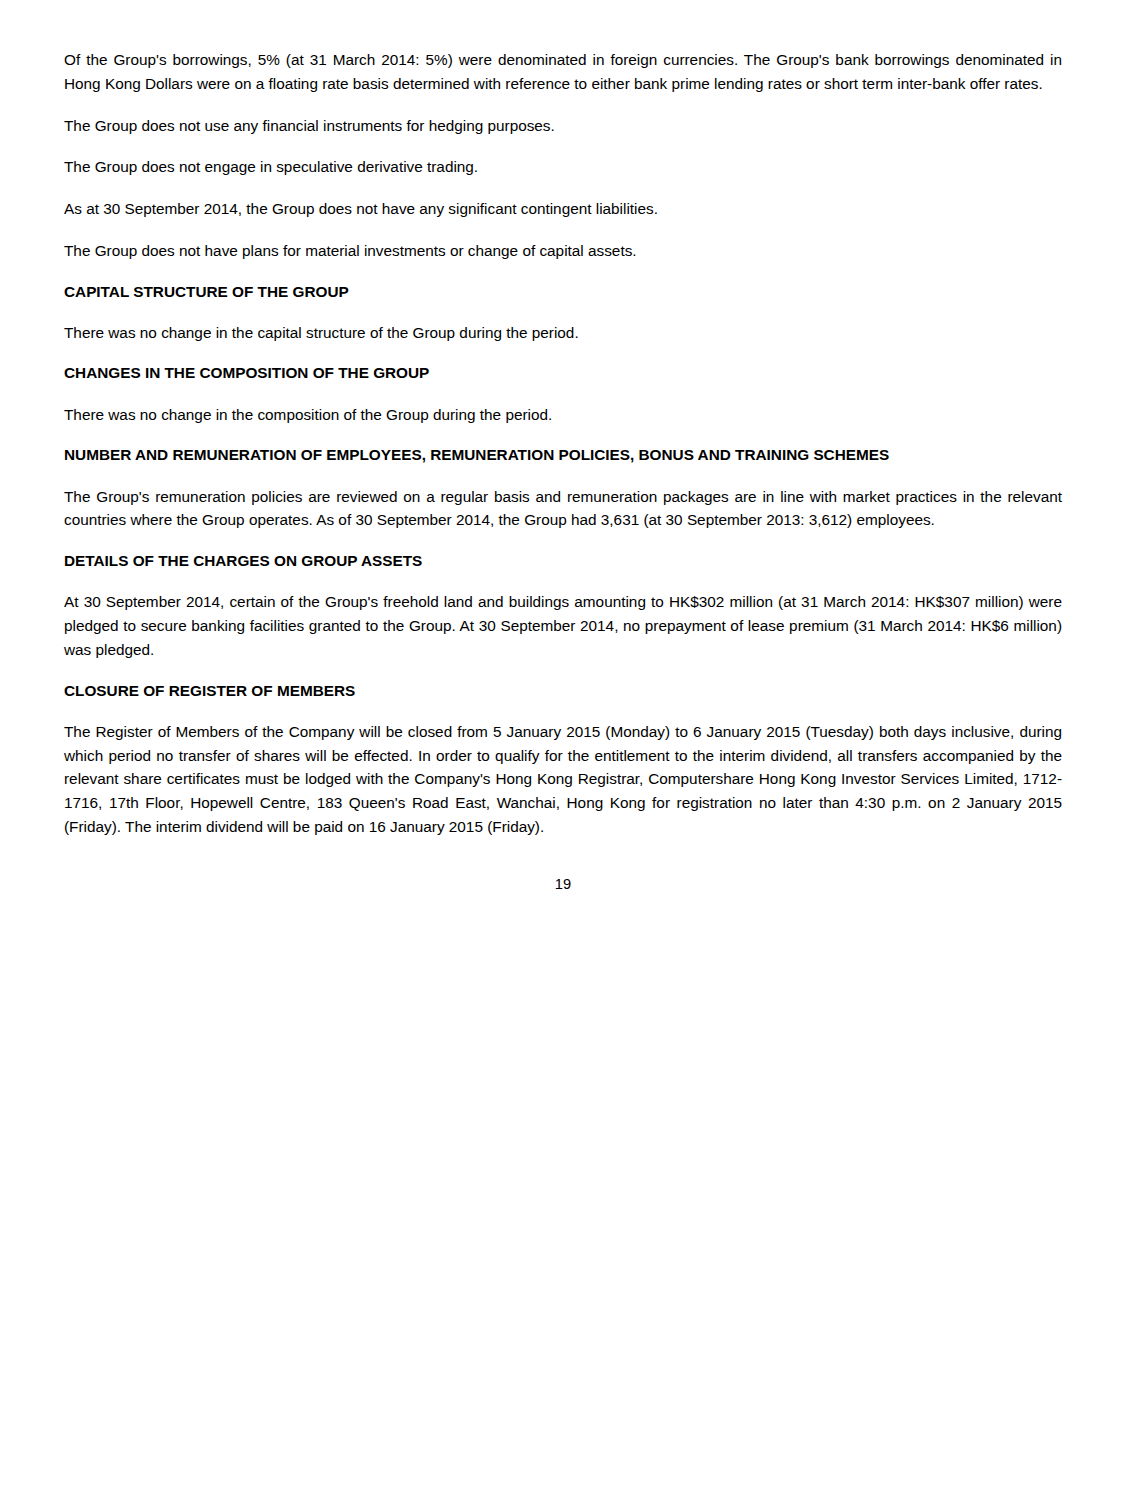Of the Group's borrowings, 5% (at 31 March 2014: 5%) were denominated in foreign currencies. The Group's bank borrowings denominated in Hong Kong Dollars were on a floating rate basis determined with reference to either bank prime lending rates or short term inter-bank offer rates.
The Group does not use any financial instruments for hedging purposes.
The Group does not engage in speculative derivative trading.
As at 30 September 2014, the Group does not have any significant contingent liabilities.
The Group does not have plans for material investments or change of capital assets.
CAPITAL STRUCTURE OF THE GROUP
There was no change in the capital structure of the Group during the period.
CHANGES IN THE COMPOSITION OF THE GROUP
There was no change in the composition of the Group during the period.
NUMBER AND REMUNERATION OF EMPLOYEES, REMUNERATION POLICIES, BONUS AND TRAINING SCHEMES
The Group's remuneration policies are reviewed on a regular basis and remuneration packages are in line with market practices in the relevant countries where the Group operates. As of 30 September 2014, the Group had 3,631 (at 30 September 2013: 3,612) employees.
DETAILS OF THE CHARGES ON GROUP ASSETS
At 30 September 2014, certain of the Group's freehold land and buildings amounting to HK$302 million (at 31 March 2014: HK$307 million) were pledged to secure banking facilities granted to the Group. At 30 September 2014, no prepayment of lease premium (31 March 2014: HK$6 million) was pledged.
CLOSURE OF REGISTER OF MEMBERS
The Register of Members of the Company will be closed from 5 January 2015 (Monday) to 6 January 2015 (Tuesday) both days inclusive, during which period no transfer of shares will be effected. In order to qualify for the entitlement to the interim dividend, all transfers accompanied by the relevant share certificates must be lodged with the Company's Hong Kong Registrar, Computershare Hong Kong Investor Services Limited, 1712-1716, 17th Floor, Hopewell Centre, 183 Queen's Road East, Wanchai, Hong Kong for registration no later than 4:30 p.m. on 2 January 2015 (Friday). The interim dividend will be paid on 16 January 2015 (Friday).
19